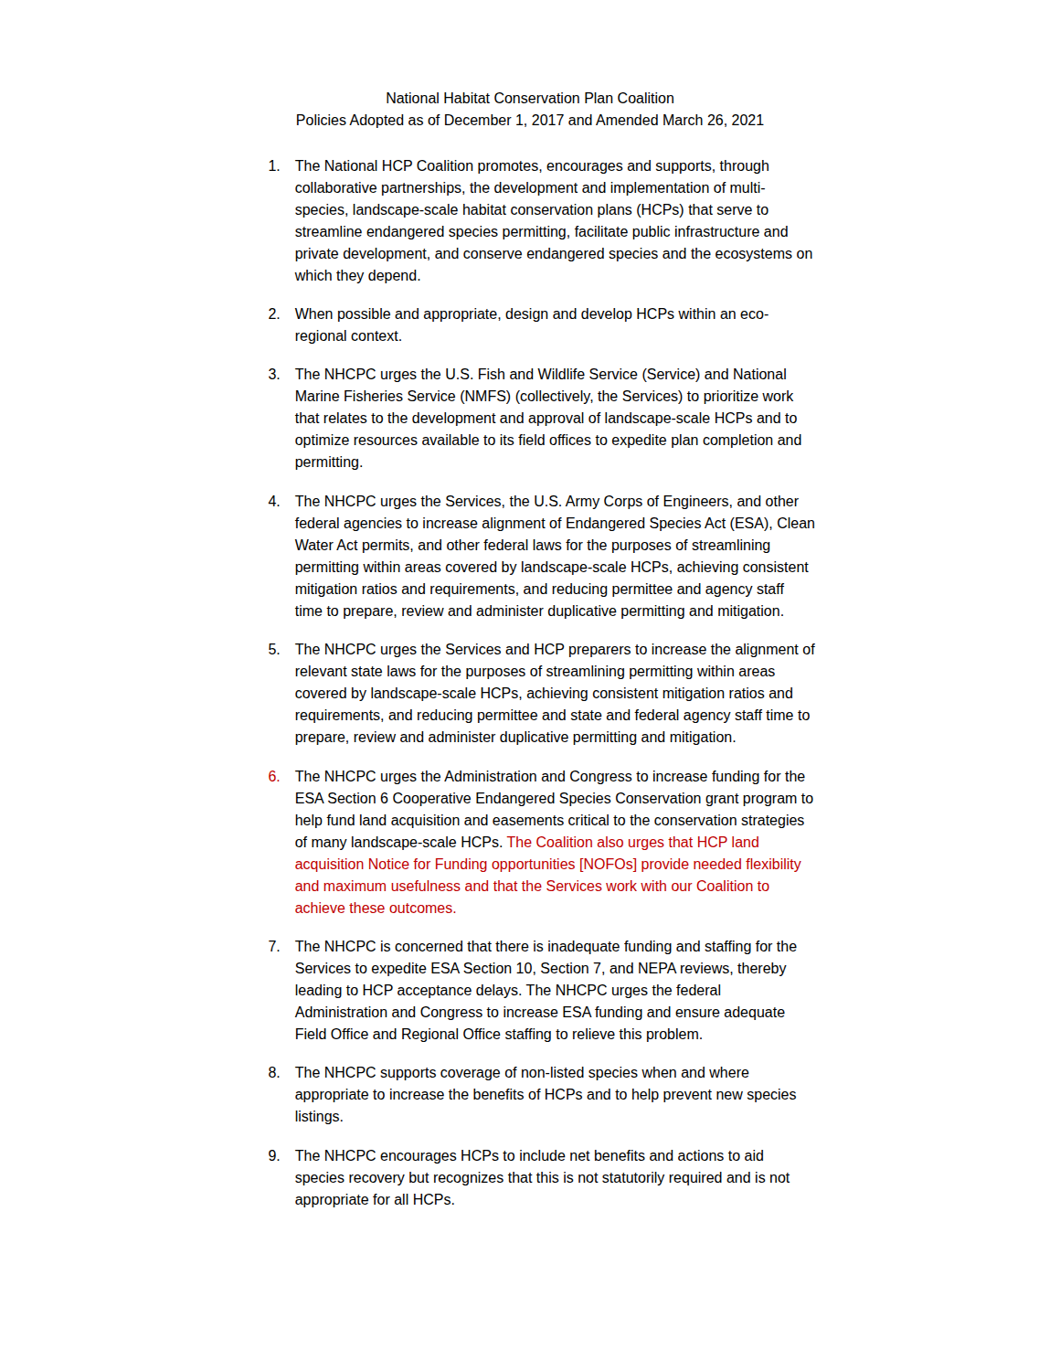National Habitat Conservation Plan Coalition
Policies Adopted as of December 1, 2017 and Amended March 26, 2021
The National HCP Coalition promotes, encourages and supports, through collaborative partnerships, the development and implementation of multi-species, landscape-scale habitat conservation plans (HCPs) that serve to streamline endangered species permitting, facilitate public infrastructure and private development, and conserve endangered species and the ecosystems on which they depend.
When possible and appropriate, design and develop HCPs within an eco-regional context.
The NHCPC urges the U.S. Fish and Wildlife Service (Service) and National Marine Fisheries Service (NMFS) (collectively, the Services) to prioritize work that relates to the development and approval of landscape-scale HCPs and to optimize resources available to its field offices to expedite plan completion and permitting.
The NHCPC urges the Services, the U.S. Army Corps of Engineers, and other federal agencies to increase alignment of Endangered Species Act (ESA), Clean Water Act permits, and other federal laws for the purposes of streamlining permitting within areas covered by landscape-scale HCPs, achieving consistent mitigation ratios and requirements, and reducing permittee and agency staff time to prepare, review and administer duplicative permitting and mitigation.
The NHCPC urges the Services and HCP preparers to increase the alignment of relevant state laws for the purposes of streamlining permitting within areas covered by landscape-scale HCPs, achieving consistent mitigation ratios and requirements, and reducing permittee and state and federal agency staff time to prepare, review and administer duplicative permitting and mitigation.
The NHCPC urges the Administration and Congress to increase funding for the ESA Section 6 Cooperative Endangered Species Conservation grant program to help fund land acquisition and easements critical to the conservation strategies of many landscape-scale HCPs. The Coalition also urges that HCP land acquisition Notice for Funding opportunities [NOFOs] provide needed flexibility and maximum usefulness and that the Services work with our Coalition to achieve these outcomes.
The NHCPC is concerned that there is inadequate funding and staffing for the Services to expedite ESA Section 10, Section 7, and NEPA reviews, thereby leading to HCP acceptance delays. The NHCPC urges the federal Administration and Congress to increase ESA funding and ensure adequate Field Office and Regional Office staffing to relieve this problem.
The NHCPC supports coverage of non-listed species when and where appropriate to increase the benefits of HCPs and to help prevent new species listings.
The NHCPC encourages HCPs to include net benefits and actions to aid species recovery but recognizes that this is not statutorily required and is not appropriate for all HCPs.